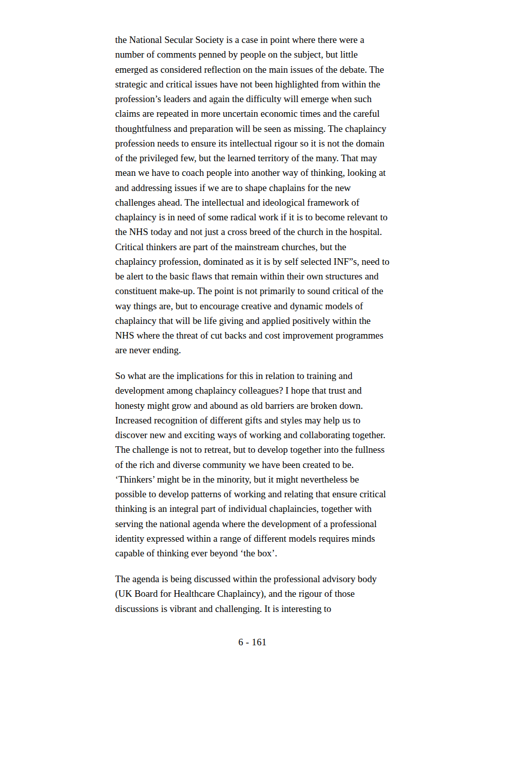the National Secular Society is a case in point where there were a number of comments penned by people on the subject, but little emerged as considered reflection on the main issues of the debate. The strategic and critical issues have not been highlighted from within the profession’s leaders and again the difficulty will emerge when such claims are repeated in more uncertain economic times and the careful thoughtfulness and preparation will be seen as missing. The chaplaincy profession needs to ensure its intellectual rigour so it is not the domain of the privileged few, but the learned territory of the many. That may mean we have to coach people into another way of thinking, looking at and addressing issues if we are to shape chaplains for the new challenges ahead. The intellectual and ideological framework of chaplaincy is in need of some radical work if it is to become relevant to the NHS today and not just a cross breed of the church in the hospital. Critical thinkers are part of the mainstream churches, but the chaplaincy profession, dominated as it is by self selected INF”s, need to be alert to the basic flaws that remain within their own structures and constituent make-up. The point is not primarily to sound critical of the way things are, but to encourage creative and dynamic models of chaplaincy that will be life giving and applied positively within the NHS where the threat of cut backs and cost improvement programmes are never ending.
So what are the implications for this in relation to training and development among chaplaincy colleagues? I hope that trust and honesty might grow and abound as old barriers are broken down. Increased recognition of different gifts and styles may help us to discover new and exciting ways of working and collaborating together. The challenge is not to retreat, but to develop together into the fullness of the rich and diverse community we have been created to be. ‘Thinkers’ might be in the minority, but it might nevertheless be possible to develop patterns of working and relating that ensure critical thinking is an integral part of individual chaplaincies, together with serving the national agenda where the development of a professional identity expressed within a range of different models requires minds capable of thinking ever beyond ‘the box’.
The agenda is being discussed within the professional advisory body (UK Board for Healthcare Chaplaincy), and the rigour of those discussions is vibrant and challenging. It is interesting to
6 - 161